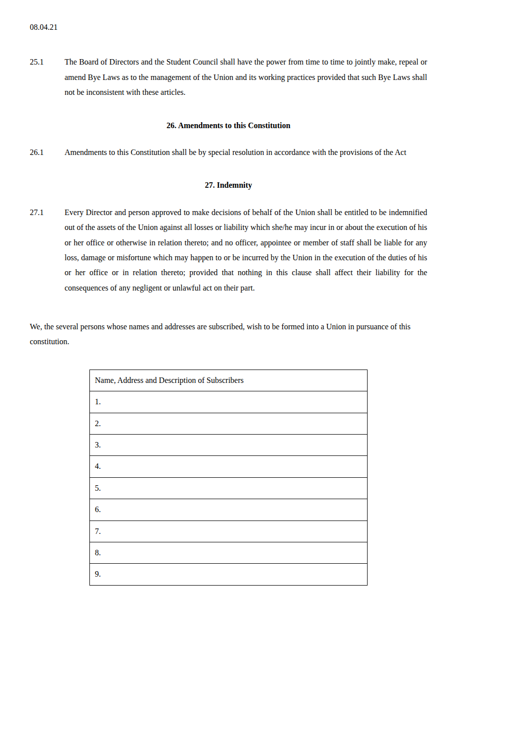08.04.21
25.1
The Board of Directors and the Student Council shall have the power from time to time to jointly make, repeal or amend Bye Laws as to the management of the Union and its working practices provided that such Bye Laws shall not be inconsistent with these articles.
26. Amendments to this Constitution
26.1
Amendments to this Constitution shall be by special resolution in accordance with the provisions of the Act
27. Indemnity
27.1
Every Director and person approved to make decisions of behalf of the Union shall be entitled to be indemnified out of the assets of the Union against all losses or liability which she/he may incur in or about the execution of his or her office or otherwise in relation thereto; and no officer, appointee or member of staff shall be liable for any loss, damage or misfortune which may happen to or be incurred by the Union in the execution of the duties of his or her office or in relation thereto; provided that nothing in this clause shall affect their liability for the consequences of any negligent or unlawful act on their part.
We, the several persons whose names and addresses are subscribed, wish to be formed into a Union in pursuance of this constitution.
| Name, Address and Description of Subscribers |
| --- |
| 1. |
| 2. |
| 3. |
| 4. |
| 5. |
| 6. |
| 7. |
| 8. |
| 9. |